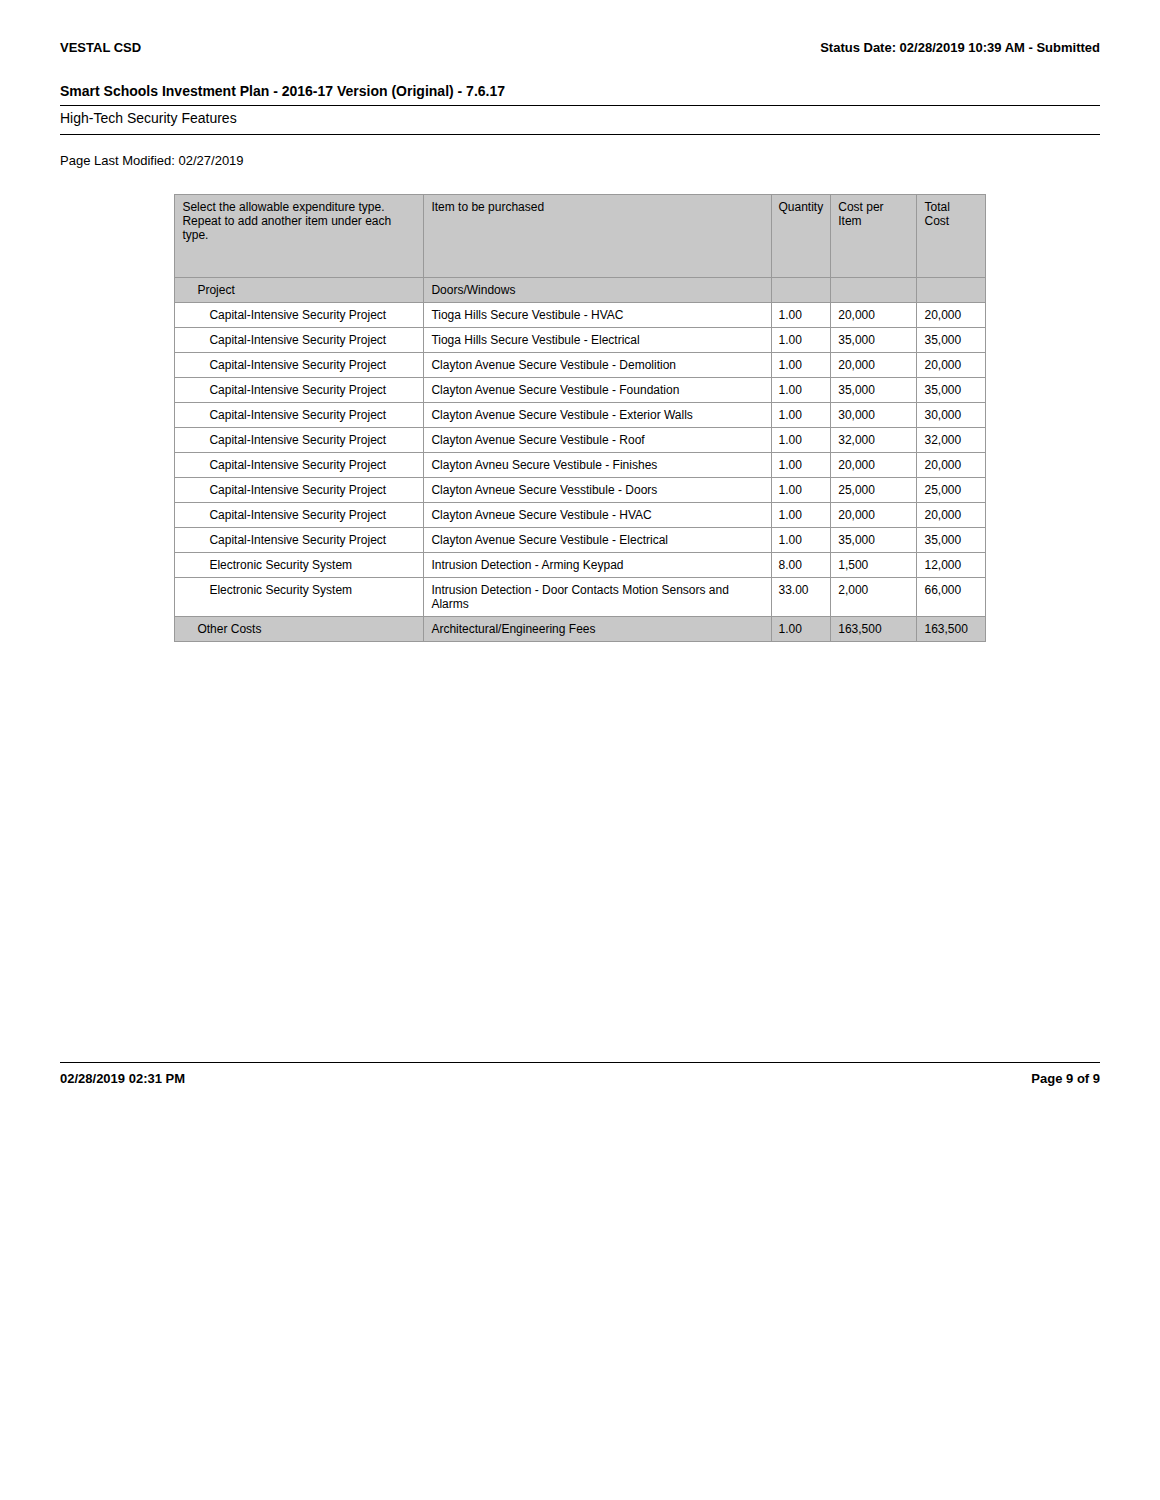VESTAL CSD Status Date: 02/28/2019 10:39 AM - Submitted
Smart Schools Investment Plan - 2016-17 Version (Original) - 7.6.17
High-Tech Security Features
Page Last Modified: 02/27/2019
| Select the allowable expenditure type. Repeat to add another item under each type. | Item to be purchased | Quantity | Cost per Item | Total Cost |
| --- | --- | --- | --- | --- |
| Project | Doors/Windows | | | |
| Capital-Intensive Security Project | Tioga Hills Secure Vestibule - HVAC | 1.00 | 20,000 | 20,000 |
| Capital-Intensive Security Project | Tioga Hills Secure Vestibule - Electrical | 1.00 | 35,000 | 35,000 |
| Capital-Intensive Security Project | Clayton Avenue Secure Vestibule - Demolition | 1.00 | 20,000 | 20,000 |
| Capital-Intensive Security Project | Clayton Avenue Secure Vestibule - Foundation | 1.00 | 35,000 | 35,000 |
| Capital-Intensive Security Project | Clayton Avenue Secure Vestibule - Exterior Walls | 1.00 | 30,000 | 30,000 |
| Capital-Intensive Security Project | Clayton Avenue Secure Vestibule - Roof | 1.00 | 32,000 | 32,000 |
| Capital-Intensive Security Project | Clayton Avneu Secure Vestibule - Finishes | 1.00 | 20,000 | 20,000 |
| Capital-Intensive Security Project | Clayton Avneue Secure Vesstibule - Doors | 1.00 | 25,000 | 25,000 |
| Capital-Intensive Security Project | Clayton Avneue Secure Vestibule - HVAC | 1.00 | 20,000 | 20,000 |
| Capital-Intensive Security Project | Clayton Avenue Secure Vestibule - Electrical | 1.00 | 35,000 | 35,000 |
| Electronic Security System | Intrusion Detection - Arming Keypad | 8.00 | 1,500 | 12,000 |
| Electronic Security System | Intrusion Detection - Door Contacts Motion Sensors and Alarms | 33.00 | 2,000 | 66,000 |
| Other Costs | Architectural/Engineering Fees | 1.00 | 163,500 | 163,500 |
02/28/2019 02:31 PM Page 9 of 9